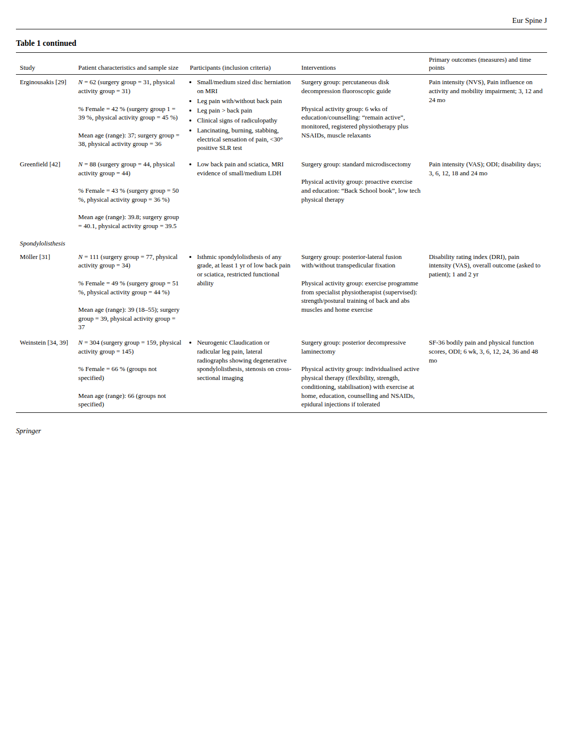Eur Spine J
Table 1 continued
| Study | Patient characteristics and sample size | Participants (inclusion criteria) | Interventions | Primary outcomes (measures) and time points |
| --- | --- | --- | --- | --- |
| Erginousakis [29] | N = 62 (surgery group = 31, physical activity group = 31) % Female = 42 % (surgery group 1 = 39 %, physical activity group = 45 %) Mean age (range): 37; surgery group = 38, physical activity group = 36 | Small/medium sized disc herniation on MRI Leg pain with/without back pain Leg pain > back pain Clinical signs of radiculopathy Lancinating, burning, stabbing, electrical sensation of pain, <30° positive SLR test | Surgery group: percutaneous disk decompression fluoroscopic guide Physical activity group: 6 wks of education/counselling: “remain active”, monitored, registered physiotherapy plus NSAIDs, muscle relaxants | Pain intensity (NVS), Pain influence on activity and mobility impairment; 3, 12 and 24 mo |
| Greenfield [42] | N = 88 (surgery group = 44, physical activity group = 44) % Female = 43 % (surgery group = 50 %, physical activity group = 36 %) Mean age (range): 39.8; surgery group = 40.1, physical activity group = 39.5 | Low back pain and sciatica, MRI evidence of small/medium LDH | Surgery group: standard microdiscectomy Physical activity group: proactive exercise and education: “Back School book”, low tech physical therapy | Pain intensity (VAS); ODI; disability days; 3, 6, 12, 18 and 24 mo |
| Spondylolisthesis |
| Möller [31] | N = 111 (surgery group = 77, physical activity group = 34) % Female = 49 % (surgery group = 51 %, physical activity group = 44 %) Mean age (range): 39 (18–55); surgery group = 39, physical activity group = 37 | Isthmic spondylolisthesis of any grade, at least 1 yr of low back pain or sciatica, restricted functional ability | Surgery group: posterior-lateral fusion with/without transpedicular fixation Physical activity group: exercise programme from specialist physiotherapist (supervised): strength/postural training of back and abs muscles and home exercise | Disability rating index (DRI), pain intensity (VAS), overall outcome (asked to patient); 1 and 2 yr |
| Weinstein [34, 39] | N = 304 (surgery group = 159, physical activity group = 145) % Female = 66 % (groups not specified) Mean age (range): 66 (groups not specified) | Neurogenic Claudication or radicular leg pain, lateral radiographs showing degenerative spondylolisthesis, stenosis on cross-sectional imaging | Surgery group: posterior decompressive laminectomy Physical activity group: individualised active physical therapy (flexibility, strength, conditioning, stabilisation) with exercise at home, education, counselling and NSAIDs, epidural injections if tolerated | SF-36 bodily pain and physical function scores, ODI; 6 wk, 3, 6, 12, 24, 36 and 48 mo |
Springer